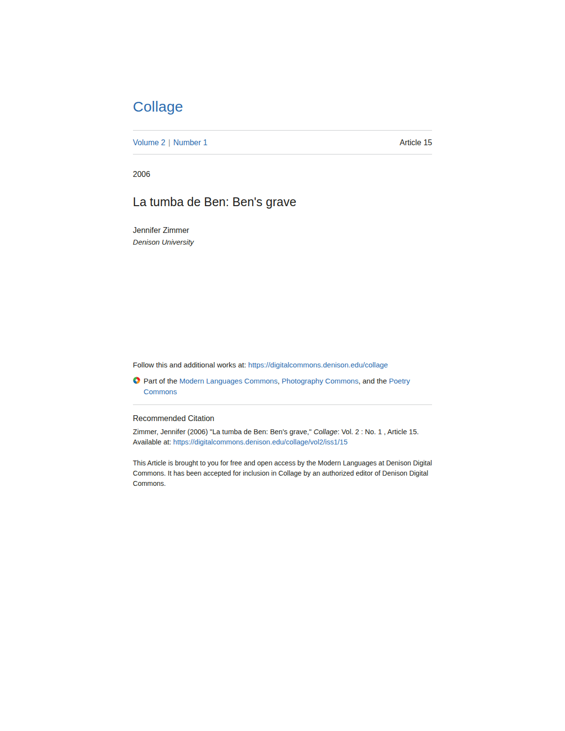Collage
Volume 2|Number 1
Article 15
2006
La tumba de Ben: Ben's grave
Jennifer Zimmer
Denison University
Follow this and additional works at: https://digitalcommons.denison.edu/collage
Part of the Modern Languages Commons, Photography Commons, and the Poetry Commons
Recommended Citation
Zimmer, Jennifer (2006) "La tumba de Ben: Ben's grave," Collage: Vol. 2 : No. 1 , Article 15.
Available at: https://digitalcommons.denison.edu/collage/vol2/iss1/15
This Article is brought to you for free and open access by the Modern Languages at Denison Digital Commons. It has been accepted for inclusion in Collage by an authorized editor of Denison Digital Commons.